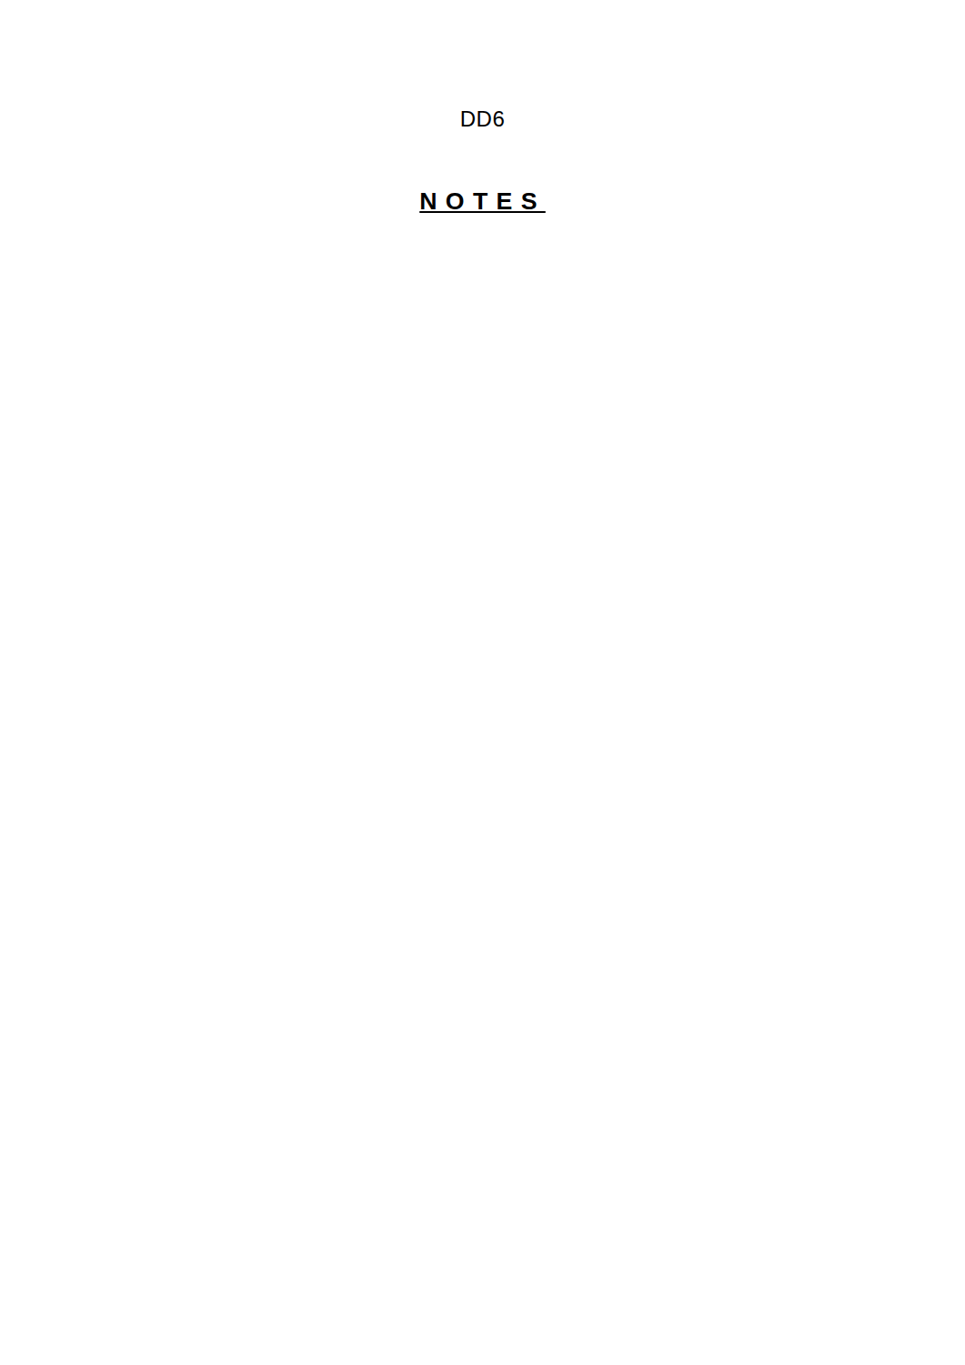DD6
NOTES